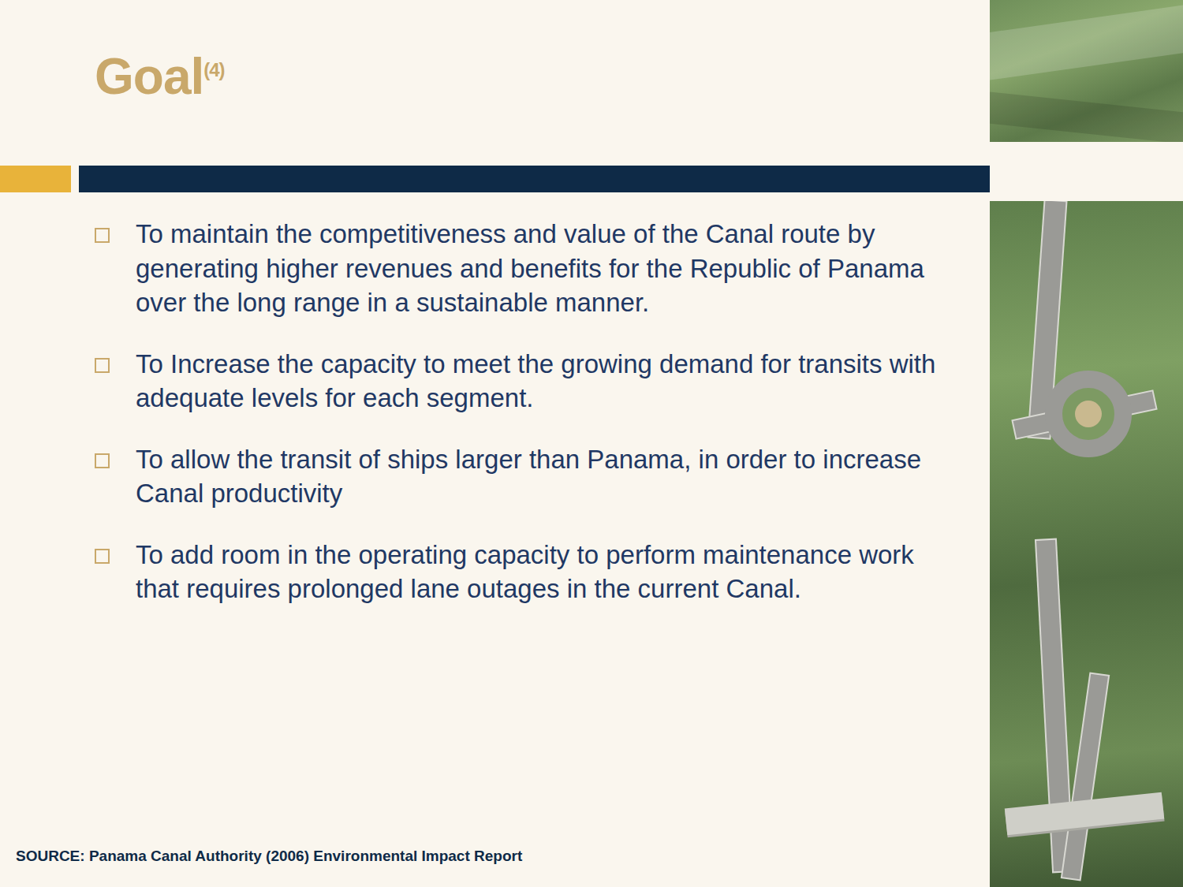Goal(4)
To maintain the competitiveness and value of the Canal route by generating higher revenues and benefits for the Republic of Panama over the long range in a sustainable manner.
To Increase the capacity to meet the growing demand for transits with adequate levels for each segment.
To allow the transit of ships larger than Panama, in order to increase Canal productivity
To add room in the operating capacity to perform maintenance work that requires prolonged lane outages in the current Canal.
SOURCE: Panama Canal Authority (2006) Environmental Impact Report